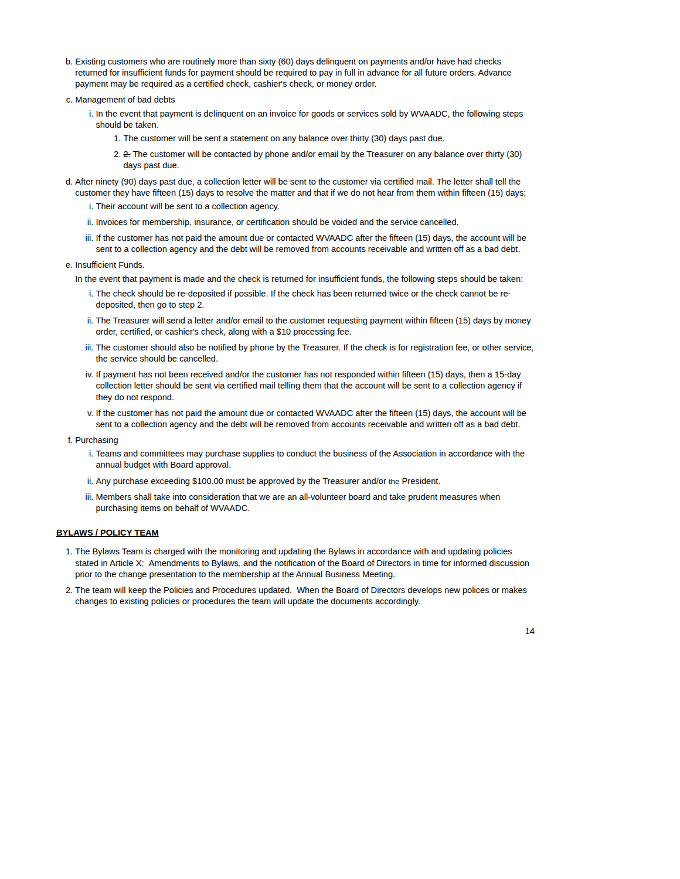Existing customers who are routinely more than sixty (60) days delinquent on payments and/or have had checks returned for insufficient funds for payment should be required to pay in full in advance for all future orders. Advance payment may be required as a certified check, cashier's check, or money order.
Management of bad debts
In the event that payment is delinquent on an invoice for goods or services sold by WVAADC, the following steps should be taken.
The customer will be sent a statement on any balance over thirty (30) days past due.
2. The customer will be contacted by phone and/or email by the Treasurer on any balance over thirty (30) days past due.
After ninety (90) days past due, a collection letter will be sent to the customer via certified mail. The letter shall tell the customer they have fifteen (15) days to resolve the matter and that if we do not hear from them within fifteen (15) days;
Their account will be sent to a collection agency.
Invoices for membership, insurance, or certification should be voided and the service cancelled.
If the customer has not paid the amount due or contacted WVAADC after the fifteen (15) days, the account will be sent to a collection agency and the debt will be removed from accounts receivable and written off as a bad debt.
Insufficient Funds.
In the event that payment is made and the check is returned for insufficient funds, the following steps should be taken:
The check should be re-deposited if possible. If the check has been returned twice or the check cannot be re-deposited, then go to step 2.
The Treasurer will send a letter and/or email to the customer requesting payment within fifteen (15) days by money order, certified, or cashier's check, along with a $10 processing fee.
The customer should also be notified by phone by the Treasurer. If the check is for registration fee, or other service, the service should be cancelled.
If payment has not been received and/or the customer has not responded within fifteen (15) days, then a 15-day collection letter should be sent via certified mail telling them that the account will be sent to a collection agency if they do not respond.
If the customer has not paid the amount due or contacted WVAADC after the fifteen (15) days, the account will be sent to a collection agency and the debt will be removed from accounts receivable and written off as a bad debt.
Purchasing
Teams and committees may purchase supplies to conduct the business of the Association in accordance with the annual budget with Board approval.
Any purchase exceeding $100.00 must be approved by the Treasurer and/or the President.
Members shall take into consideration that we are an all-volunteer board and take prudent measures when purchasing items on behalf of WVAADC.
BYLAWS / POLICY TEAM
The Bylaws Team is charged with the monitoring and updating the Bylaws in accordance with and updating policies stated in Article X: Amendments to Bylaws, and the notification of the Board of Directors in time for informed discussion prior to the change presentation to the membership at the Annual Business Meeting.
The team will keep the Policies and Procedures updated. When the Board of Directors develops new polices or makes changes to existing policies or procedures the team will update the documents accordingly.
14